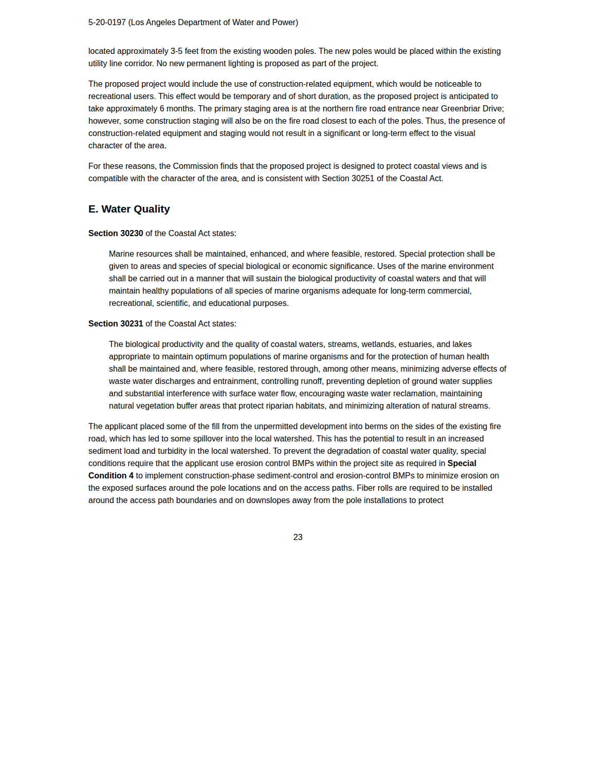5-20-0197 (Los Angeles Department of Water and Power)
located approximately 3-5 feet from the existing wooden poles. The new poles would be placed within the existing utility line corridor. No new permanent lighting is proposed as part of the project.
The proposed project would include the use of construction-related equipment, which would be noticeable to recreational users. This effect would be temporary and of short duration, as the proposed project is anticipated to take approximately 6 months. The primary staging area is at the northern fire road entrance near Greenbriar Drive; however, some construction staging will also be on the fire road closest to each of the poles. Thus, the presence of construction-related equipment and staging would not result in a significant or long-term effect to the visual character of the area.
For these reasons, the Commission finds that the proposed project is designed to protect coastal views and is compatible with the character of the area, and is consistent with Section 30251 of the Coastal Act.
E. Water Quality
Section 30230 of the Coastal Act states:
Marine resources shall be maintained, enhanced, and where feasible, restored. Special protection shall be given to areas and species of special biological or economic significance. Uses of the marine environment shall be carried out in a manner that will sustain the biological productivity of coastal waters and that will maintain healthy populations of all species of marine organisms adequate for long-term commercial, recreational, scientific, and educational purposes.
Section 30231 of the Coastal Act states:
The biological productivity and the quality of coastal waters, streams, wetlands, estuaries, and lakes appropriate to maintain optimum populations of marine organisms and for the protection of human health shall be maintained and, where feasible, restored through, among other means, minimizing adverse effects of waste water discharges and entrainment, controlling runoff, preventing depletion of ground water supplies and substantial interference with surface water flow, encouraging waste water reclamation, maintaining natural vegetation buffer areas that protect riparian habitats, and minimizing alteration of natural streams.
The applicant placed some of the fill from the unpermitted development into berms on the sides of the existing fire road, which has led to some spillover into the local watershed. This has the potential to result in an increased sediment load and turbidity in the local watershed. To prevent the degradation of coastal water quality, special conditions require that the applicant use erosion control BMPs within the project site as required in Special Condition 4 to implement construction-phase sediment-control and erosion-control BMPs to minimize erosion on the exposed surfaces around the pole locations and on the access paths. Fiber rolls are required to be installed around the access path boundaries and on downslopes away from the pole installations to protect
23